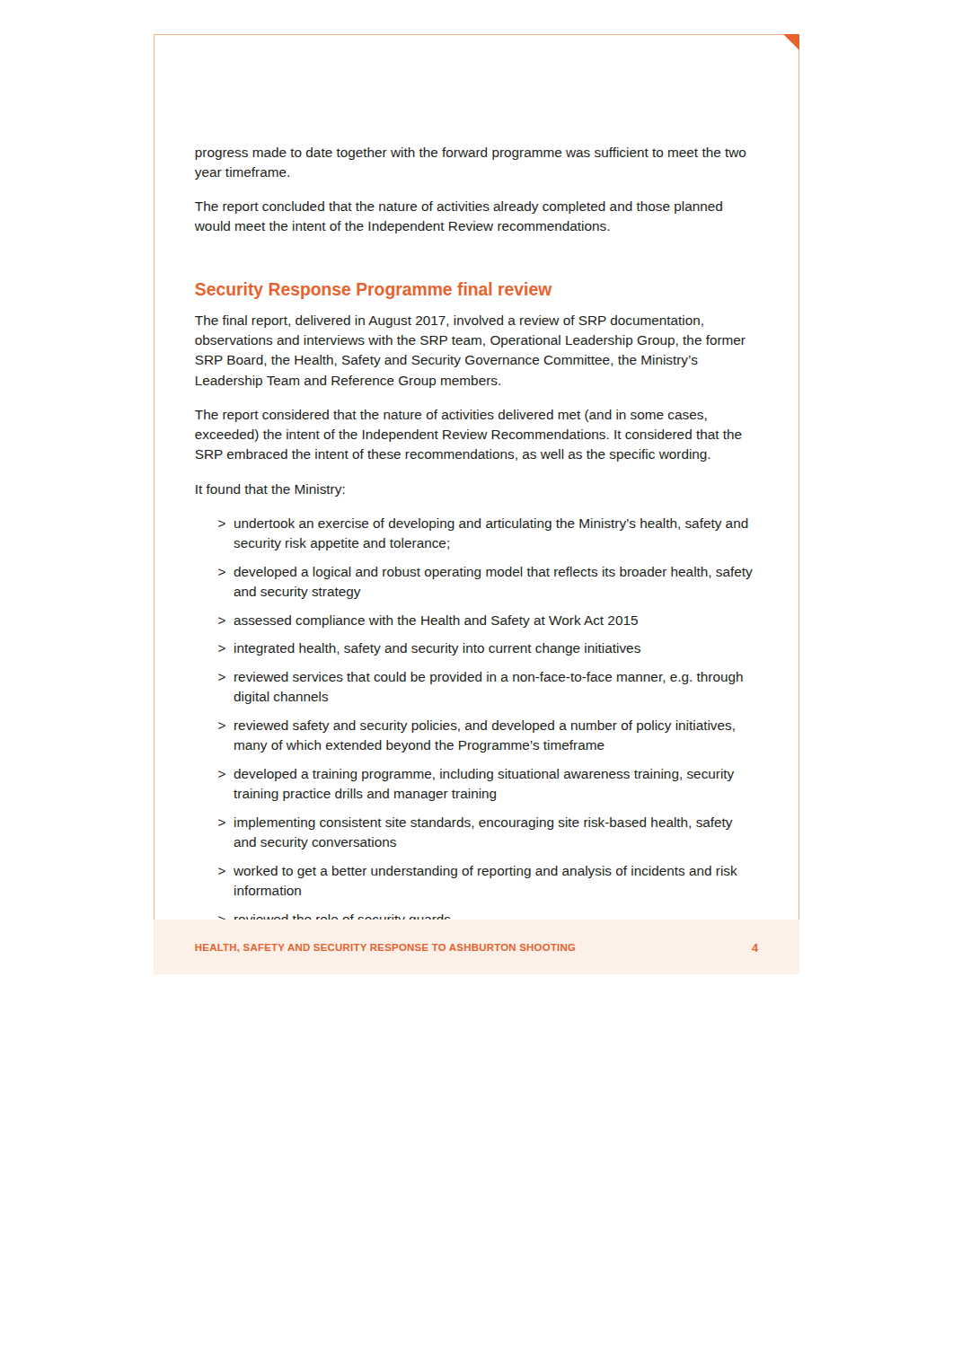progress made to date together with the forward programme was sufficient to meet the two year timeframe.
The report concluded that the nature of activities already completed and those planned would meet the intent of the Independent Review recommendations.
Security Response Programme final review
The final report, delivered in August 2017, involved a review of SRP documentation, observations and interviews with the SRP team, Operational Leadership Group, the former SRP Board, the Health, Safety and Security Governance Committee, the Ministry’s Leadership Team and Reference Group members.
The report considered that the nature of activities delivered met (and in some cases, exceeded) the intent of the Independent Review Recommendations. It considered that the SRP embraced the intent of these recommendations, as well as the specific wording.
It found that the Ministry:
undertook an exercise of developing and articulating the Ministry’s health, safety and security risk appetite and tolerance;
developed a logical and robust operating model that reflects its broader health, safety and security strategy
assessed compliance with the Health and Safety at Work Act 2015
integrated health, safety and security into current change initiatives
reviewed services that could be provided in a non-face-to-face manner, e.g. through digital channels
reviewed safety and security policies, and developed a number of policy initiatives, many of which extended beyond the Programme’s timeframe
developed a training programme, including situational awareness training, security training practice drills and manager training
implementing consistent site standards, encouraging site risk-based health, safety and security conversations
worked to get a better understanding of reporting and analysis of incidents and risk information
reviewed the role of security guards
HEALTH, SAFETY AND SECURITY RESPONSE TO ASHBURTON SHOOTING 4